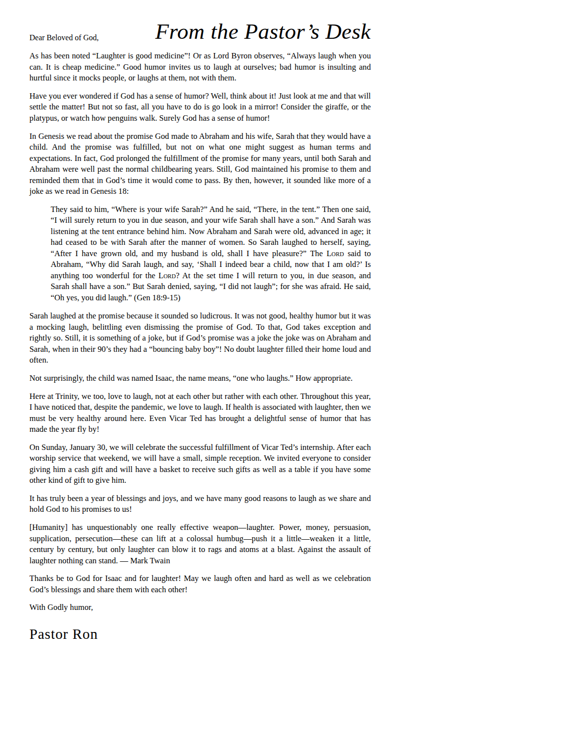From the Pastor’s Desk
Dear Beloved of God,
As has been noted “Laughter is good medicine”! Or as Lord Byron observes, “Always laugh when you can. It is cheap medicine.” Good humor invites us to laugh at ourselves; bad humor is insulting and hurtful since it mocks people, or laughs at them, not with them.
Have you ever wondered if God has a sense of humor? Well, think about it! Just look at me and that will settle the matter! But not so fast, all you have to do is go look in a mirror! Consider the giraffe, or the platypus, or watch how penguins walk. Surely God has a sense of humor!
In Genesis we read about the promise God made to Abraham and his wife, Sarah that they would have a child. And the promise was fulfilled, but not on what one might suggest as human terms and expectations. In fact, God prolonged the fulfillment of the promise for many years, until both Sarah and Abraham were well past the normal childbearing years. Still, God maintained his promise to them and reminded them that in God’s time it would come to pass. By then, however, it sounded like more of a joke as we read in Genesis 18:
They said to him, “Where is your wife Sarah?” And he said, “There, in the tent.” Then one said, “I will surely return to you in due season, and your wife Sarah shall have a son.” And Sarah was listening at the tent entrance behind him. Now Abraham and Sarah were old, advanced in age; it had ceased to be with Sarah after the manner of women. So Sarah laughed to herself, saying, “After I have grown old, and my husband is old, shall I have pleasure?” The Lord said to Abraham, “Why did Sarah laugh, and say, ‘Shall I indeed bear a child, now that I am old?’ Is anything too wonderful for the Lord? At the set time I will return to you, in due season, and Sarah shall have a son.” But Sarah denied, saying, “I did not laugh”; for she was afraid. He said, “Oh yes, you did laugh.” (Gen 18:9-15)
Sarah laughed at the promise because it sounded so ludicrous. It was not good, healthy humor but it was a mocking laugh, belittling even dismissing the promise of God. To that, God takes exception and rightly so. Still, it is something of a joke, but if God’s promise was a joke the joke was on Abraham and Sarah, when in their 90’s they had a “bouncing baby boy”! No doubt laughter filled their home loud and often.
Not surprisingly, the child was named Isaac, the name means, “one who laughs.” How appropriate.
Here at Trinity, we too, love to laugh, not at each other but rather with each other. Throughout this year, I have noticed that, despite the pandemic, we love to laugh. If health is associated with laughter, then we must be very healthy around here. Even Vicar Ted has brought a delightful sense of humor that has made the year fly by!
On Sunday, January 30, we will celebrate the successful fulfillment of Vicar Ted’s internship. After each worship service that weekend, we will have a small, simple reception. We invited everyone to consider giving him a cash gift and will have a basket to receive such gifts as well as a table if you have some other kind of gift to give him.
It has truly been a year of blessings and joys, and we have many good reasons to laugh as we share and hold God to his promises to us!
[Humanity] has unquestionably one really effective weapon—laughter. Power, money, persuasion, supplication, persecution—these can lift at a colossal humbug—push it a little—weaken it a little, century by century, but only laughter can blow it to rags and atoms at a blast. Against the assault of laughter nothing can stand. — Mark Twain
Thanks be to God for Isaac and for laughter! May we laugh often and hard as well as we celebration God’s blessings and share them with each other!
With Godly humor,
Pastor Ron